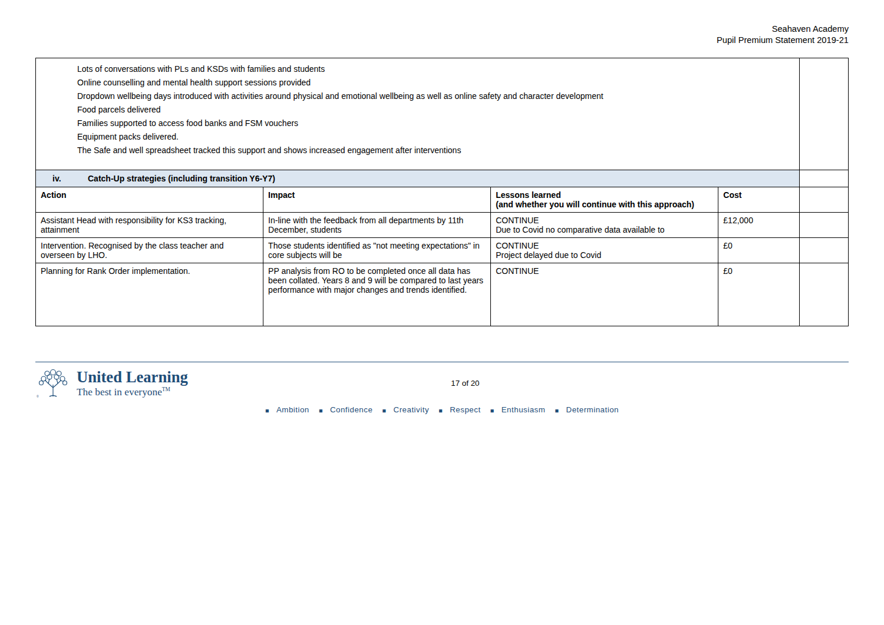Seahaven Academy
Pupil Premium Statement 2019-21
| Lots of conversations with PLs and KSDs with families and students Online counselling and mental health support sessions provided Dropdown wellbeing days introduced with activities around physical and emotional wellbeing as well as online safety and character development Food parcels delivered Families supported to access food banks and FSM vouchers Equipment packs delivered. The Safe and well spreadsheet tracked this support and shows increased engagement after interventions | |
| iv. Catch-Up strategies (including transition Y6-Y7) | |
| Action | Impact | Lessons learned (and whether you will continue with this approach) | Cost | |
| Assistant Head with responsibility for KS3 tracking, attainment | In-line with the feedback from all departments by 11th December, students | CONTINUE Due to Covid no comparative data available to | £12,000 | |
| Intervention. Recognised by the class teacher and overseen by LHO. | Those students identified as "not meeting expectations" in core subjects will be | CONTINUE Project delayed due to Covid | £0 | |
| Planning for Rank Order implementation. | PP analysis from RO to be completed once all data has been collated. Years 8 and 9 will be compared to last years performance with major changes and trends identified. | CONTINUE | £0 | |
®
United Learning
The best in everyoneTM
17 of 20
■Ambition ■Confidence ■Creativity ■Respect ■Enthusiasm ■Determination